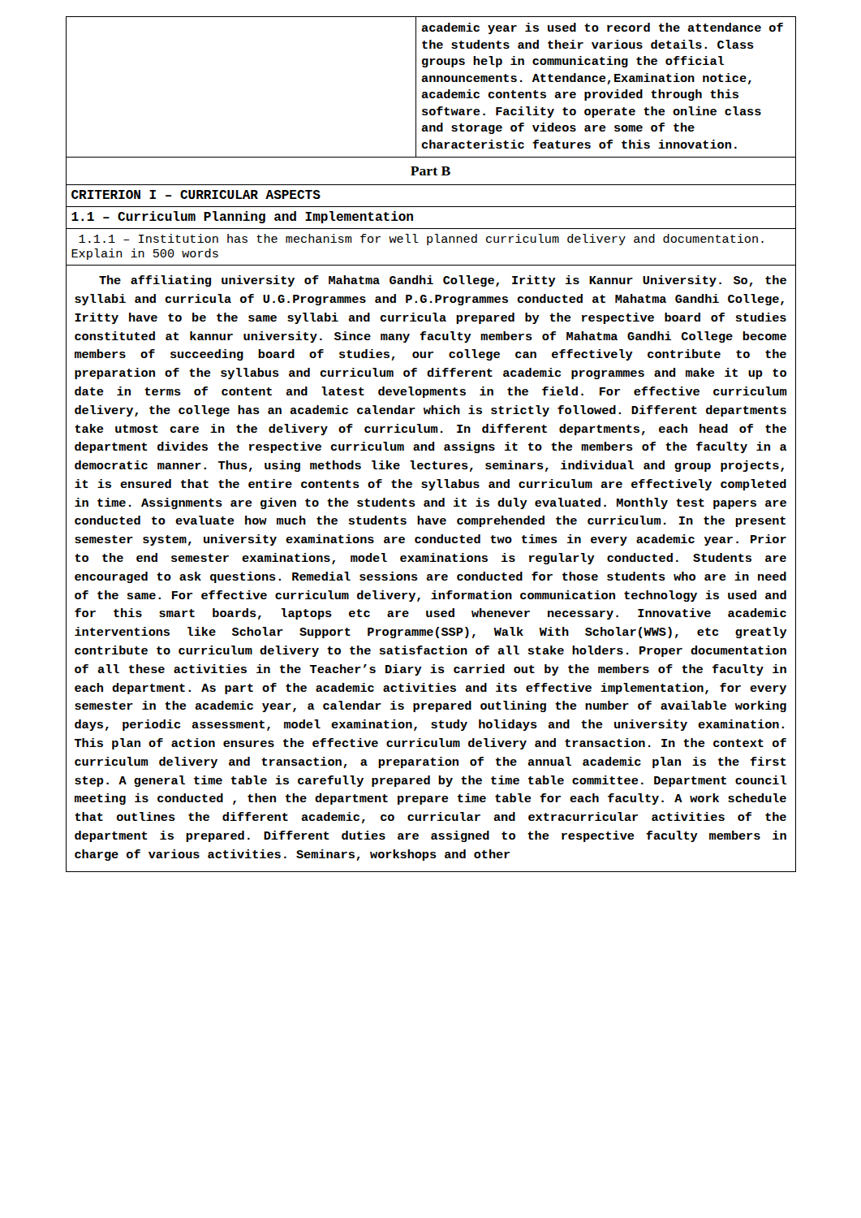| | academic year is used to record the attendance of the students and their various details. Class groups help in communicating the official announcements. Attendance,Examination notice, academic contents are provided through this software. Facility to operate the online class and storage of videos are some of the characteristic features of this innovation. |
Part B
CRITERION I – CURRICULAR ASPECTS
1.1 – Curriculum Planning and Implementation
1.1.1 – Institution has the mechanism for well planned curriculum delivery and documentation. Explain in 500 words
The affiliating university of Mahatma Gandhi College, Iritty is Kannur University. So, the syllabi and curricula of U.G.Programmes and P.G.Programmes conducted at Mahatma Gandhi College, Iritty have to be the same syllabi and curricula prepared by the respective board of studies constituted at kannur university. Since many faculty members of Mahatma Gandhi College become members of succeeding board of studies, our college can effectively contribute to the preparation of the syllabus and curriculum of different academic programmes and make it up to date in terms of content and latest developments in the field. For effective curriculum delivery, the college has an academic calendar which is strictly followed. Different departments take utmost care in the delivery of curriculum. In different departments, each head of the department divides the respective curriculum and assigns it to the members of the faculty in a democratic manner. Thus, using methods like lectures, seminars, individual and group projects, it is ensured that the entire contents of the syllabus and curriculum are effectively completed in time. Assignments are given to the students and it is duly evaluated. Monthly test papers are conducted to evaluate how much the students have comprehended the curriculum. In the present semester system, university examinations are conducted two times in every academic year. Prior to the end semester examinations, model examinations is regularly conducted. Students are encouraged to ask questions. Remedial sessions are conducted for those students who are in need of the same. For effective curriculum delivery, information communication technology is used and for this smart boards, laptops etc are used whenever necessary. Innovative academic interventions like Scholar Support Programme(SSP), Walk With Scholar(WWS), etc greatly contribute to curriculum delivery to the satisfaction of all stake holders. Proper documentation of all these activities in the Teacher’s Diary is carried out by the members of the faculty in each department. As part of the academic activities and its effective implementation, for every semester in the academic year, a calendar is prepared outlining the number of available working days, periodic assessment, model examination, study holidays and the university examination. This plan of action ensures the effective curriculum delivery and transaction. In the context of curriculum delivery and transaction, a preparation of the annual academic plan is the first step. A general time table is carefully prepared by the time table committee. Department council meeting is conducted , then the department prepare time table for each faculty. A work schedule that outlines the different academic, co curricular and extracurricular activities of the department is prepared. Different duties are assigned to the respective faculty members in charge of various activities. Seminars, workshops and other